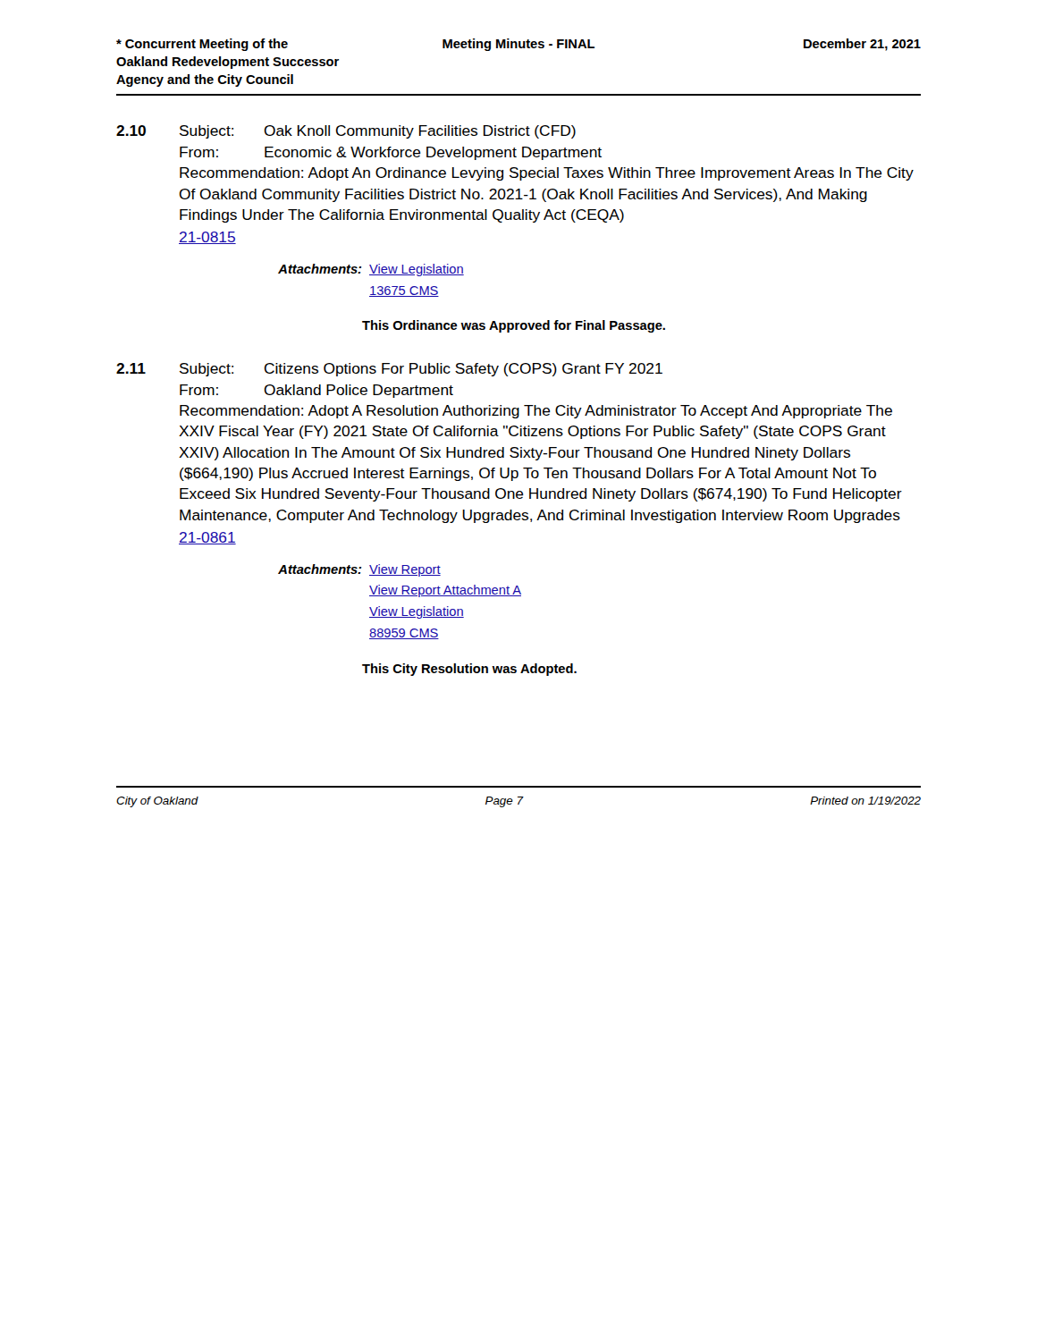* Concurrent Meeting of the
Oakland Redevelopment Successor
Agency and the City Council
Meeting Minutes - FINAL
December 21, 2021
2.10
Subject:
Oak Knoll Community Facilities District (CFD)
From:
Economic & Workforce Development Department
Recommendation: Adopt An Ordinance Levying Special Taxes Within Three Improvement Areas In The City Of Oakland Community Facilities District No. 2021-1 (Oak Knoll Facilities And Services), And Making Findings Under The California Environmental Quality Act (CEQA)
21-0815
Attachments:
View Legislation
13675 CMS
This Ordinance was Approved for Final Passage.
2.11
Subject:
Citizens Options For Public Safety (COPS) Grant FY 2021
From:
Oakland Police Department
Recommendation: Adopt A Resolution Authorizing The City Administrator To Accept And Appropriate The XXIV Fiscal Year (FY) 2021 State Of California "Citizens Options For Public Safety" (State COPS Grant XXIV) Allocation In The Amount Of Six Hundred Sixty-Four Thousand One Hundred Ninety Dollars ($664,190) Plus Accrued Interest Earnings, Of Up To Ten Thousand Dollars For A Total Amount Not To Exceed Six Hundred Seventy-Four Thousand One Hundred Ninety Dollars ($674,190) To Fund Helicopter Maintenance, Computer And Technology Upgrades, And Criminal Investigation Interview Room Upgrades
21-0861
Attachments:
View Report
View Report Attachment A
View Legislation
88959 CMS
This City Resolution was Adopted.
City of Oakland
Page 7
Printed on 1/19/2022